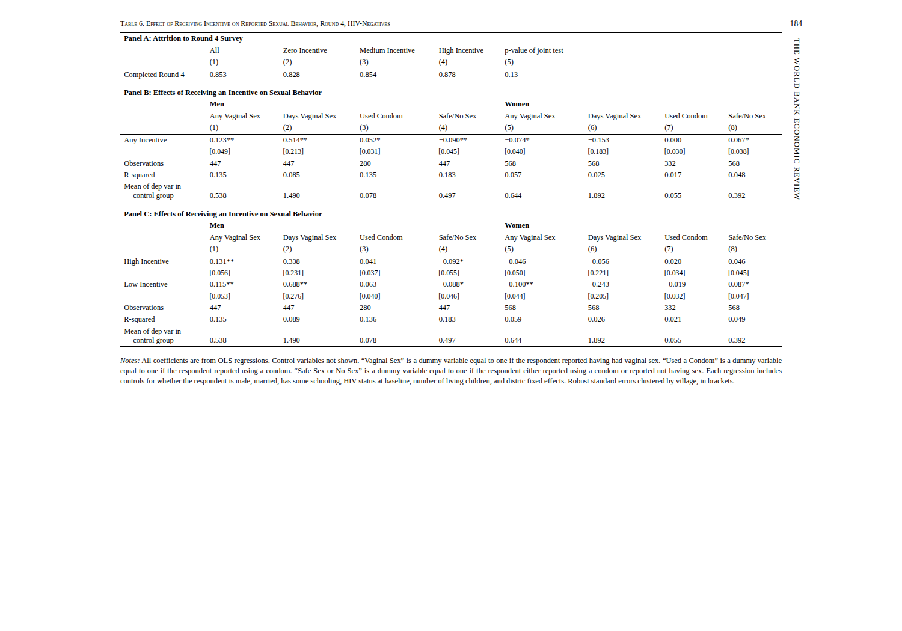184
THE WORLD BANK ECONOMIC REVIEW
Table 6. Effect of Receiving Incentive on Reported Sexual Behavior, Round 4, HIV-Negatives
| Panel A: Attrition to Round 4 Survey |
| | All | Zero Incentive | Medium Incentive | High Incentive | p-value of joint test | | | |
| | (1) | (2) | (3) | (4) | (5) | | | |
| Completed Round 4 | 0.853 | 0.828 | 0.854 | 0.878 | 0.13 | | | |
| Panel B: Effects of Receiving an Incentive on Sexual Behavior |
| | Men | Women |
| | Any Vaginal Sex | Days Vaginal Sex | Used Condom | Safe/No Sex | Any Vaginal Sex | Days Vaginal Sex | Used Condom | Safe/No Sex |
| | (1) | (2) | (3) | (4) | (5) | (6) | (7) | (8) |
| Any Incentive | 0.123** | 0.514** | 0.052* | −0.090** | −0.074* | −0.153 | 0.000 | 0.067* |
| | [0.049] | [0.213] | [0.031] | [0.045] | [0.040] | [0.183] | [0.030] | [0.038] |
| Observations | 447 | 447 | 280 | 447 | 568 | 568 | 332 | 568 |
| R-squared | 0.135 | 0.085 | 0.135 | 0.183 | 0.057 | 0.025 | 0.017 | 0.048 |
| Mean of dep var in control group | 0.538 | 1.490 | 0.078 | 0.497 | 0.644 | 1.892 | 0.055 | 0.392 |
| Panel C: Effects of Receiving an Incentive on Sexual Behavior |
| | Men | Women |
| | Any Vaginal Sex | Days Vaginal Sex | Used Condom | Safe/No Sex | Any Vaginal Sex | Days Vaginal Sex | Used Condom | Safe/No Sex |
| | (1) | (2) | (3) | (4) | (5) | (6) | (7) | (8) |
| High Incentive | 0.131** | 0.338 | 0.041 | −0.092* | −0.046 | −0.056 | 0.020 | 0.046 |
| | [0.056] | [0.231] | [0.037] | [0.055] | [0.050] | [0.221] | [0.034] | [0.045] |
| Low Incentive | 0.115** | 0.688** | 0.063 | −0.088* | −0.100** | −0.243 | −0.019 | 0.087* |
| | [0.053] | [0.276] | [0.040] | [0.046] | [0.044] | [0.205] | [0.032] | [0.047] |
| Observations | 447 | 447 | 280 | 447 | 568 | 568 | 332 | 568 |
| R-squared | 0.135 | 0.089 | 0.136 | 0.183 | 0.059 | 0.026 | 0.021 | 0.049 |
| Mean of dep var in control group | 0.538 | 1.490 | 0.078 | 0.497 | 0.644 | 1.892 | 0.055 | 0.392 |
Notes: All coefficients are from OLS regressions. Control variables not shown. “Vaginal Sex” is a dummy variable equal to one if the respondent reported having had vaginal sex. “Used a Condom” is a dummy variable equal to one if the respondent reported using a condom. “Safe Sex or No Sex” is a dummy variable equal to one if the respondent either reported using a condom or reported not having sex. Each regression includes controls for whether the respondent is male, married, has some schooling, HIV status at baseline, number of living children, and distric fixed effects. Robust standard errors clustered by village, in brackets.